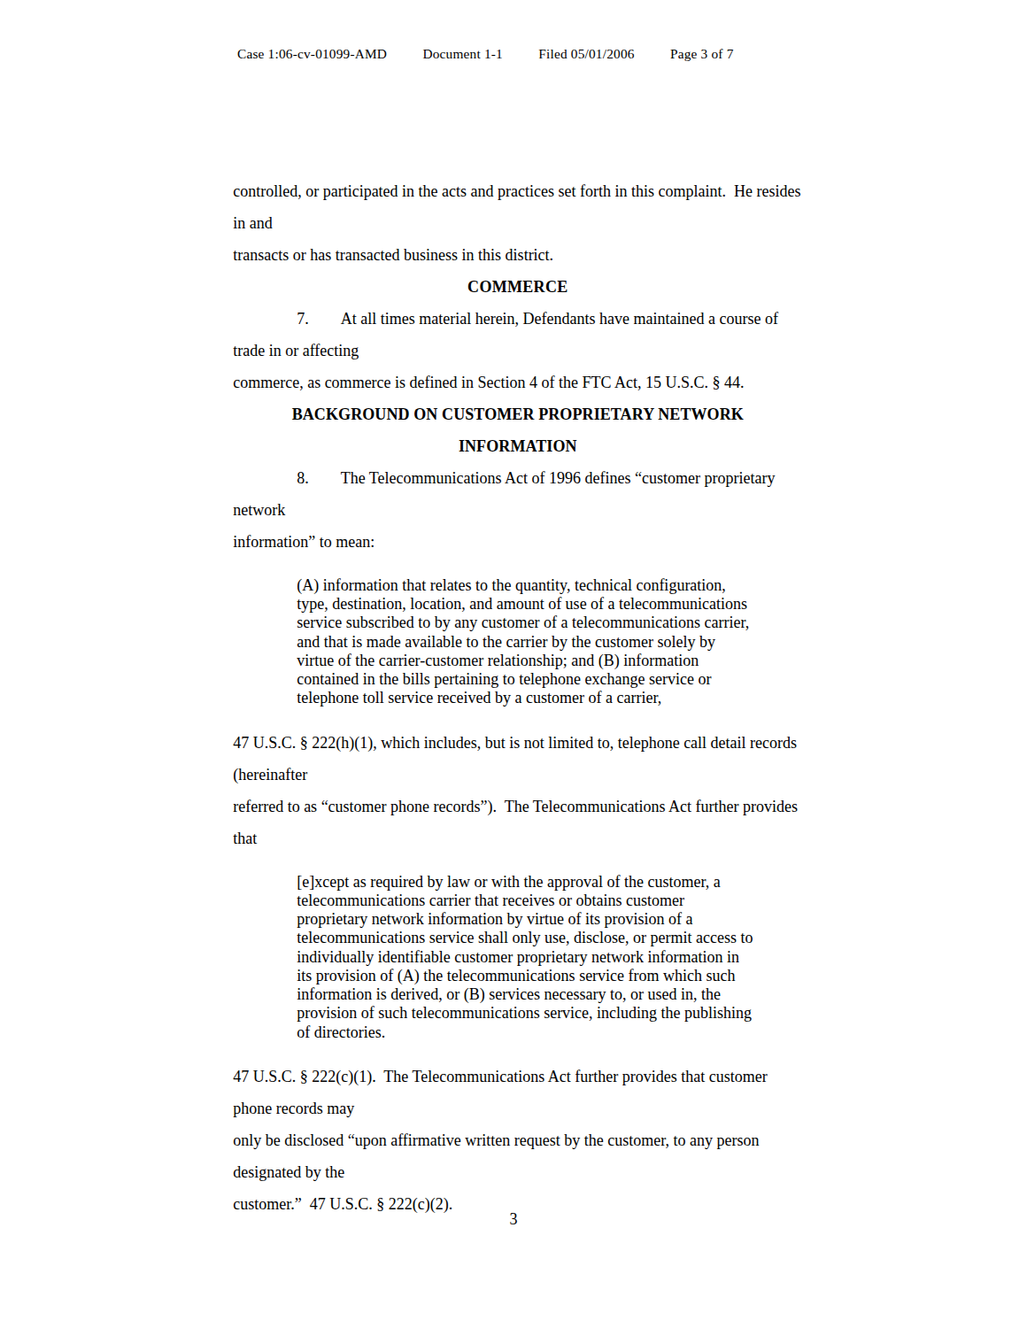Case 1:06-cv-01099-AMD Document 1-1 Filed 05/01/2006 Page 3 of 7
controlled, or participated in the acts and practices set forth in this complaint. He resides in and
transacts or has transacted business in this district.
COMMERCE
7. At all times material herein, Defendants have maintained a course of trade in or affecting
commerce, as commerce is defined in Section 4 of the FTC Act, 15 U.S.C. § 44.
BACKGROUND ON CUSTOMER PROPRIETARY NETWORK INFORMATION
8. The Telecommunications Act of 1996 defines “customer proprietary network
information” to mean:
(A) information that relates to the quantity, technical configuration, type, destination, location, and amount of use of a telecommunications service subscribed to by any customer of a telecommunications carrier, and that is made available to the carrier by the customer solely by virtue of the carrier-customer relationship; and (B) information contained in the bills pertaining to telephone exchange service or telephone toll service received by a customer of a carrier,
47 U.S.C. § 222(h)(1), which includes, but is not limited to, telephone call detail records (hereinafter
referred to as “customer phone records”). The Telecommunications Act further provides that
[e]xcept as required by law or with the approval of the customer, a telecommunications carrier that receives or obtains customer proprietary network information by virtue of its provision of a telecommunications service shall only use, disclose, or permit access to individually identifiable customer proprietary network information in its provision of (A) the telecommunications service from which such information is derived, or (B) services necessary to, or used in, the provision of such telecommunications service, including the publishing of directories.
47 U.S.C. § 222(c)(1). The Telecommunications Act further provides that customer phone records may
only be disclosed “upon affirmative written request by the customer, to any person designated by the
customer.” 47 U.S.C. § 222(c)(2).
3